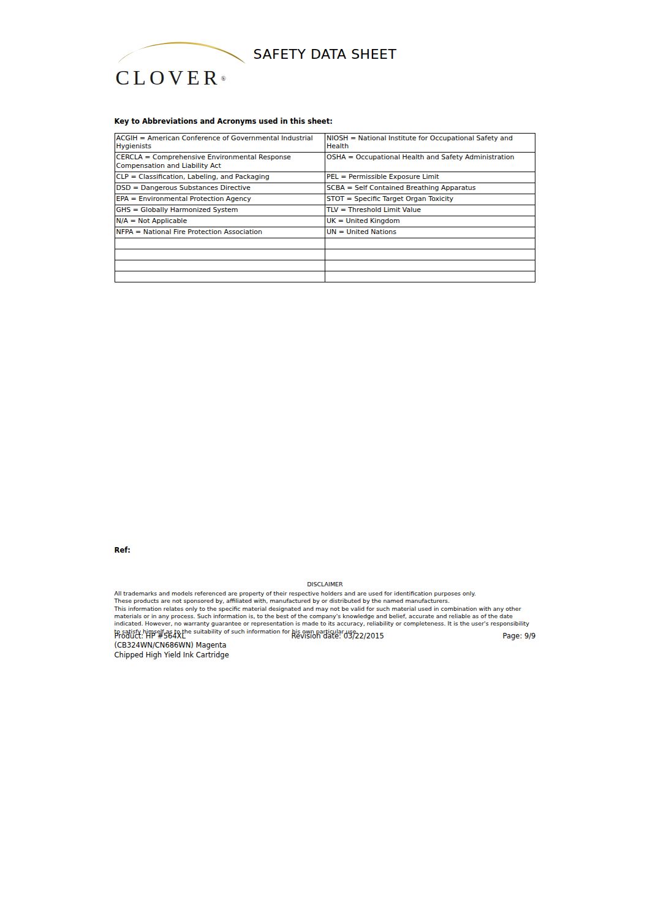CLOVER®
SAFETY DATA SHEET
Key to Abbreviations and Acronyms used in this sheet:
| ACGIH = American Conference of Governmental Industrial Hygienists | NIOSH = National Institute for Occupational Safety and Health |
| CERCLA = Comprehensive Environmental Response Compensation and Liability Act | OSHA = Occupational Health and Safety Administration |
| CLP = Classification, Labeling, and Packaging | PEL = Permissible Exposure Limit |
| DSD = Dangerous Substances Directive | SCBA = Self Contained Breathing Apparatus |
| EPA = Environmental Protection Agency | STOT = Specific Target Organ Toxicity |
| GHS = Globally Harmonized System | TLV = Threshold Limit Value |
| N/A = Not Applicable | UK = United Kingdom |
| NFPA = National Fire Protection Association | UN = United Nations |
Ref:
DISCLAIMER
All trademarks and models referenced are property of their respective holders and are used for identification purposes only.
These products are not sponsored by, affiliated with, manufactured by or distributed by the named manufacturers.
This information relates only to the specific material designated and may not be valid for such material used in combination with any other materials or in any process. Such information is, to the best of the company's knowledge and belief, accurate and reliable as of the date indicated. However, no warranty guarantee or representation is made to its accuracy, reliability or completeness. It is the user's responsibility to satisfy himself as to the suitability of such information for his own particular use.
| Product: HP #564XL (CB324WN/CN686WN) Magenta Chipped High Yield Ink Cartridge | Revision date: 03/22/2015 | Page: 9/9 |